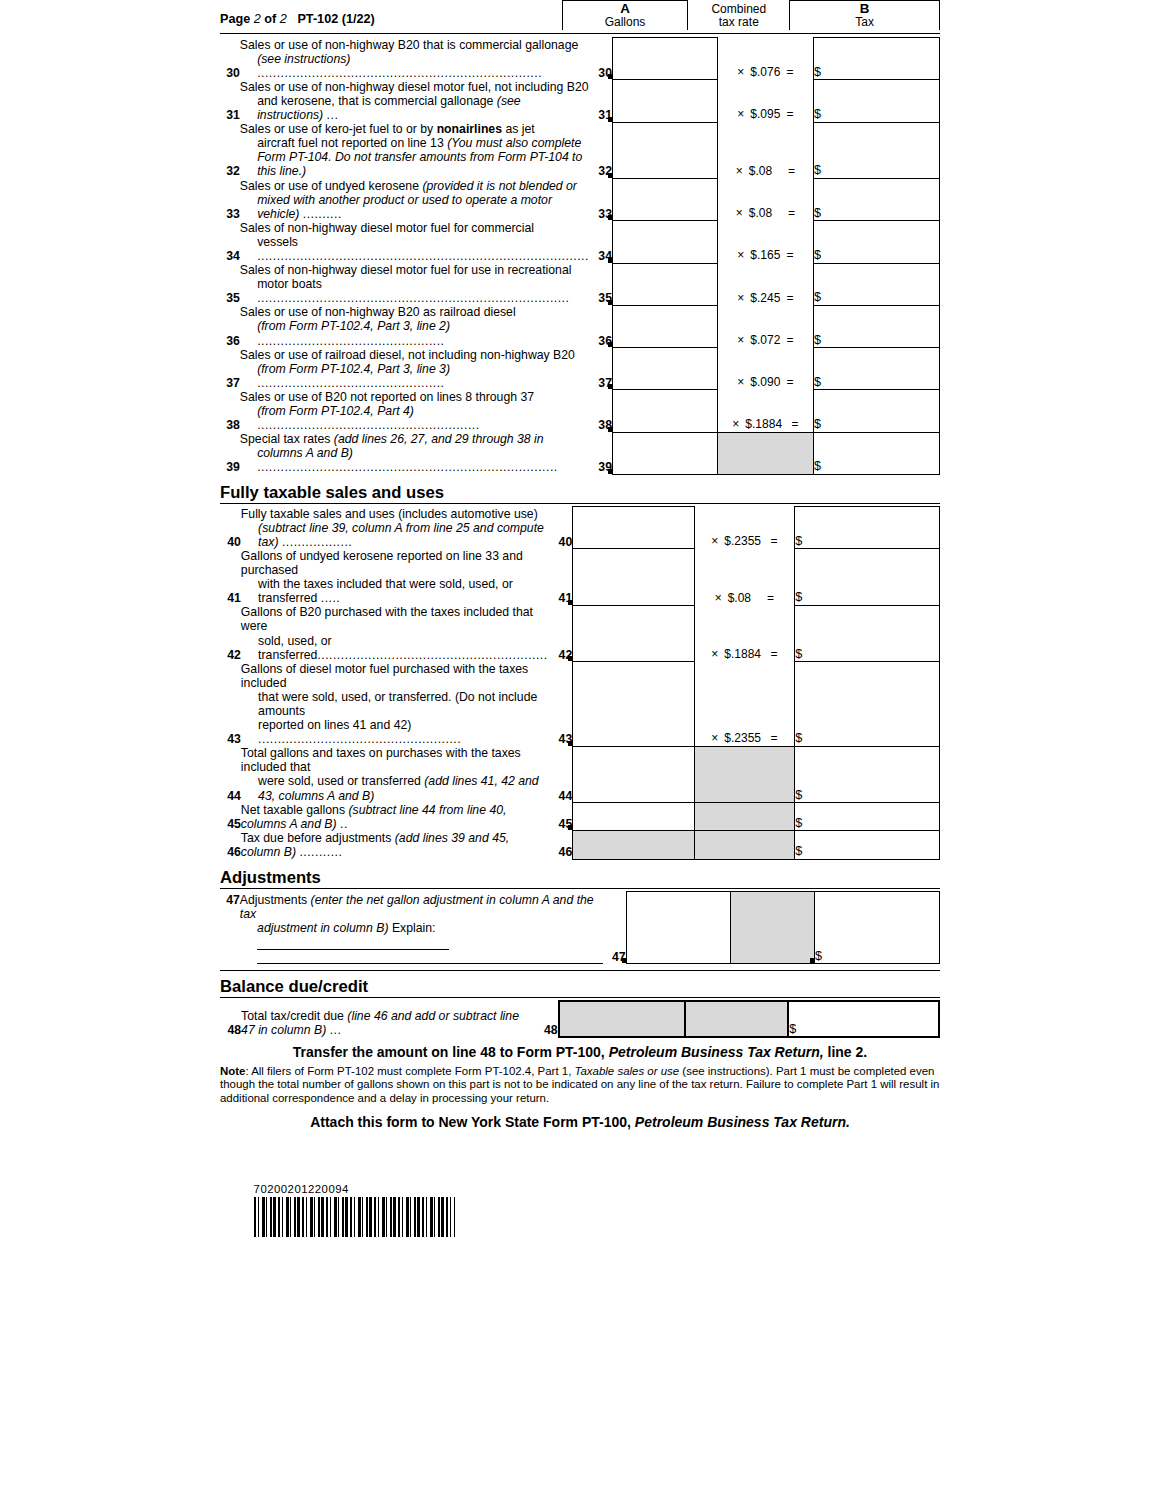| Page 2 of 2 PT-102 (1/22) | A Gallons | Combined tax rate | B Tax |
| 30 | Sales or use of non-highway B20 that is commercial gallonage (see instructions) ......................................................................... | 30 | | × $.076 = | $ |
| 31 | Sales or use of non-highway diesel motor fuel, not including B20 and kerosene, that is commercial gallonage (see instructions) ... | 31 | | × $.095 = | $ |
| 32 | Sales or use of kero-jet fuel to or by nonairlines as jet aircraft fuel not reported on line 13 (You must also complete Form PT-104. Do not transfer amounts from Form PT-104 to this line.) | 32 | | × $.08 = | $ |
| 33 | Sales or use of undyed kerosene (provided it is not blended or mixed with another product or used to operate a motor vehicle) .......... | 33 | | × $.08 = | $ |
| 34 | Sales of non-highway diesel motor fuel for commercial vessels ..................................................................................... | 34 | | × $.165 = | $ |
| 35 | Sales of non-highway diesel motor fuel for use in recreational motor boats ................................................................................ | 35 | | × $.245 = | $ |
| 36 | Sales or use of non-highway B20 as railroad diesel (from Form PT-102.4, Part 3, line 2) ................................................ | 36 | | × $.072 = | $ |
| 37 | Sales or use of railroad diesel, not including non-highway B20 (from Form PT-102.4, Part 3, line 3) ................................................ | 37 | | × $.090 = | $ |
| 38 | Sales or use of B20 not reported on lines 8 through 37 (from Form PT-102.4, Part 4) ......................................................... | 38 | | × $.1884 = | $ |
| 39 | Special tax rates (add lines 26, 27, and 29 through 38 in columns A and B) ............................................................................. | 39 | | | $ |
Fully taxable sales and uses
| 40 | Fully taxable sales and uses (includes automotive use) (subtract line 39, column A from line 25 and compute tax) .................. | 40 | | × $.2355 = | $ |
| 41 | Gallons of undyed kerosene reported on line 33 and purchased with the taxes included that were sold, used, or transferred ..... | 41 | | × $.08 = | $ |
| 42 | Gallons of B20 purchased with the taxes included that were sold, used, or transferred ........................................................... | 42 | | × $.1884 = | $ |
| 43 | Gallons of diesel motor fuel purchased with the taxes included that were sold, used, or transferred. (Do not include amounts reported on lines 41 and 42) .................................................... | 43 | | × $.2355 = | $ |
| 44 | Total gallons and taxes on purchases with the taxes included that were sold, used or transferred (add lines 41, 42 and 43, columns A and B) | 44 | | | $ |
| 45 | Net taxable gallons (subtract line 44 from line 40, columns A and B) .. | 45 | | | $ |
| 46 | Tax due before adjustments (add lines 39 and 45, column B) ........... | 46 | | | $ |
Adjustments
| 47 | Adjustments (enter the net gallon adjustment in column A and the tax adjustment in column B) Explain: | 47 | | | $ |
Balance due/credit
| 48 | Total tax/credit due (line 46 and add or subtract line 47 in column B) ... | 48 | | | $ |
Transfer the amount on line 48 to Form PT-100, Petroleum Business Tax Return, line 2.
Note: All filers of Form PT-102 must complete Form PT-102.4, Part 1, Taxable sales or use (see instructions). Part 1 must be completed even though the total number of gallons shown on this part is not to be indicated on any line of the tax return. Failure to complete Part 1 will result in additional correspondence and a delay in processing your return.
Attach this form to New York State Form PT-100, Petroleum Business Tax Return.
70200201220094